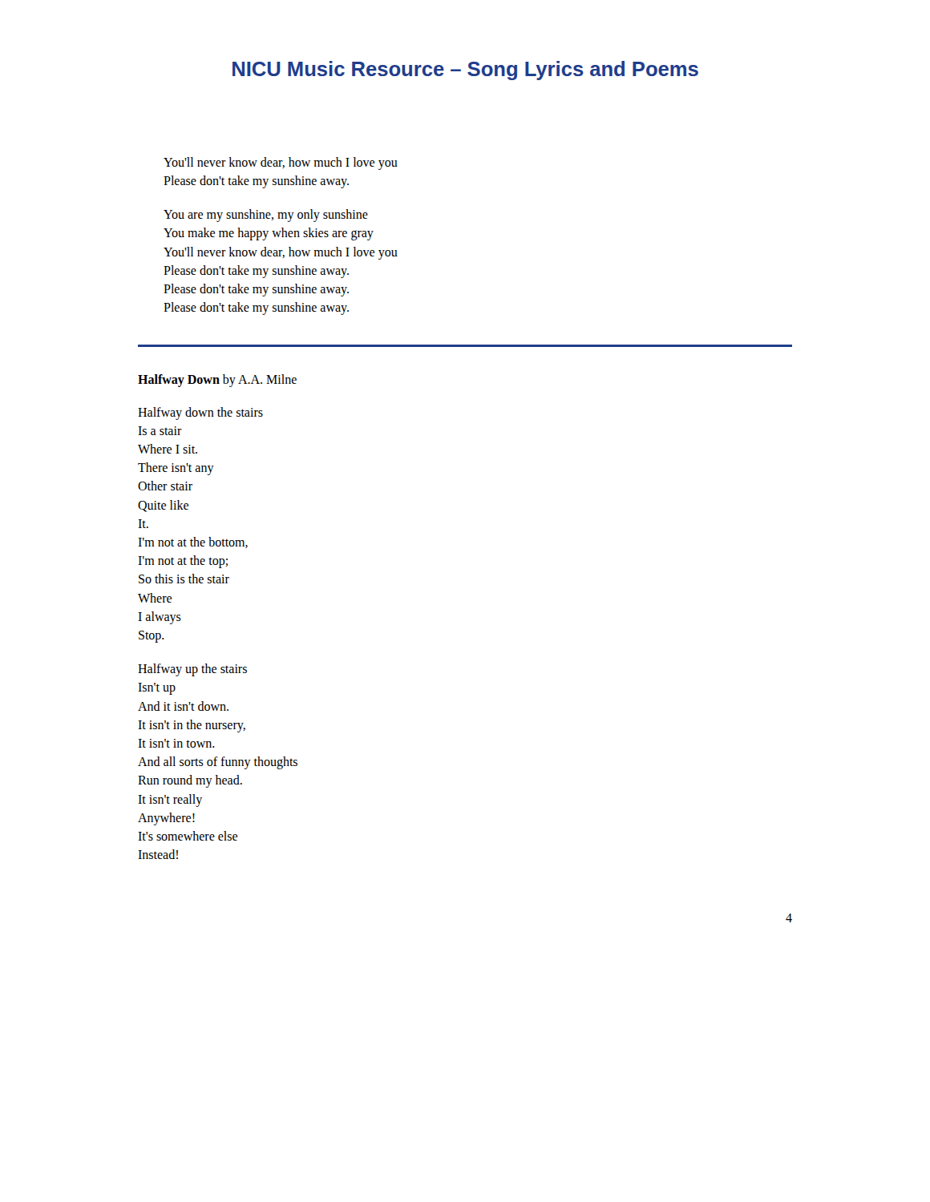NICU Music Resource – Song Lyrics and Poems
You'll never know dear, how much I love you
Please don't take my sunshine away.
You are my sunshine, my only sunshine
You make me happy when skies are gray
You'll never know dear, how much I love you
Please don't take my sunshine away.
Please don't take my sunshine away.
Please don't take my sunshine away.
Halfway Down by A.A. Milne
Halfway down the stairs
Is a stair
Where I sit.
There isn't any
Other stair
Quite like
It.
I'm not at the bottom,
I'm not at the top;
So this is the stair
Where
I always
Stop.
Halfway up the stairs
Isn't up
And it isn't down.
It isn't in the nursery,
It isn't in town.
And all sorts of funny thoughts
Run round my head.
It isn't really
Anywhere!
It's somewhere else
Instead!
4